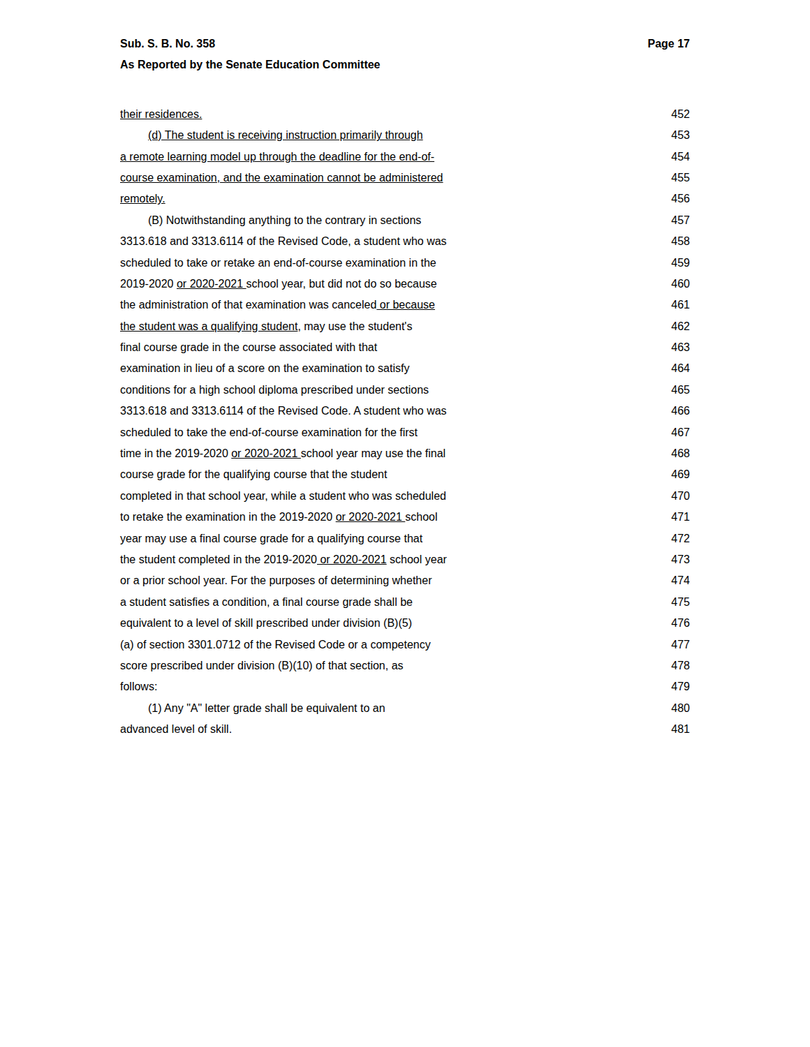Sub. S. B. No. 358
As Reported by the Senate Education Committee
Page 17
their residences.
452
(d) The student is receiving instruction primarily through
453
a remote learning model up through the deadline for the end-of-
454
course examination, and the examination cannot be administered
455
remotely.
456
(B) Notwithstanding anything to the contrary in sections
457
3313.618 and 3313.6114 of the Revised Code, a student who was
458
scheduled to take or retake an end-of-course examination in the
459
2019-2020 or 2020-2021 school year, but did not do so because
460
the administration of that examination was canceled or because
461
the student was a qualifying student, may use the student's
462
final course grade in the course associated with that
463
examination in lieu of a score on the examination to satisfy
464
conditions for a high school diploma prescribed under sections
465
3313.618 and 3313.6114 of the Revised Code. A student who was
466
scheduled to take the end-of-course examination for the first
467
time in the 2019-2020 or 2020-2021 school year may use the final
468
course grade for the qualifying course that the student
469
completed in that school year, while a student who was scheduled
470
to retake the examination in the 2019-2020 or 2020-2021 school
471
year may use a final course grade for a qualifying course that
472
the student completed in the 2019-2020 or 2020-2021 school year
473
or a prior school year. For the purposes of determining whether
474
a student satisfies a condition, a final course grade shall be
475
equivalent to a level of skill prescribed under division (B)(5)
476
(a) of section 3301.0712 of the Revised Code or a competency
477
score prescribed under division (B)(10) of that section, as
478
follows:
479
(1) Any "A" letter grade shall be equivalent to an
480
advanced level of skill.
481